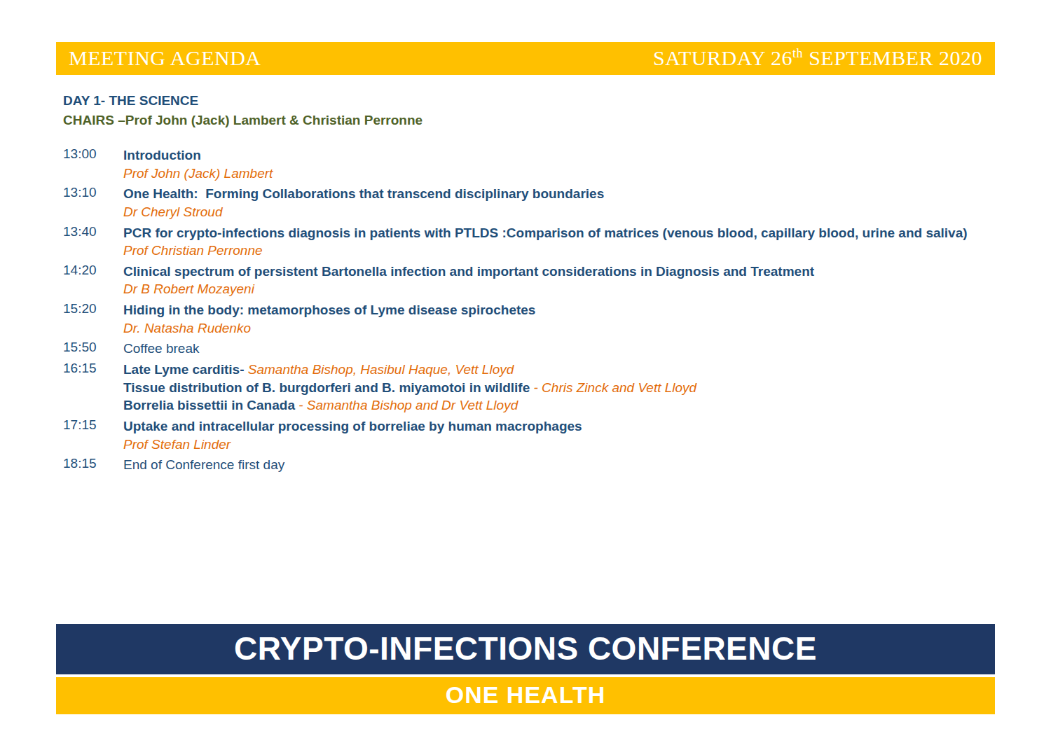MEETING AGENDA
SATURDAY 26th SEPTEMBER 2020
DAY 1- THE SCIENCE
CHAIRS –Prof John (Jack) Lambert & Christian Perronne
| 13:00 | Introduction Prof John (Jack) Lambert |
| 13:10 | One Health: Forming Collaborations that transcend disciplinary boundaries Dr Cheryl Stroud |
| 13:40 | PCR for crypto-infections diagnosis in patients with PTLDS :Comparison of matrices (venous blood, capillary blood, urine and saliva) Prof Christian Perronne |
| 14:20 | Clinical spectrum of persistent Bartonella infection and important considerations in Diagnosis and Treatment Dr B Robert Mozayeni |
| 15:20 | Hiding in the body: metamorphoses of Lyme disease spirochetes Dr. Natasha Rudenko |
| 15:50 | Coffee break |
| 16:15 | Late Lyme carditis- Samantha Bishop, Hasibul Haque, Vett Lloyd Tissue distribution of B. burgdorferi and B. miyamotoi in wildlife - Chris Zinck and Vett Lloyd Borrelia bissettii in Canada - Samantha Bishop and Dr Vett Lloyd |
| 17:15 | Uptake and intracellular processing of borreliae by human macrophages Prof Stefan Linder |
| 18:15 | End of Conference first day |
CRYPTO-INFECTIONS CONFERENCE
ONE HEALTH